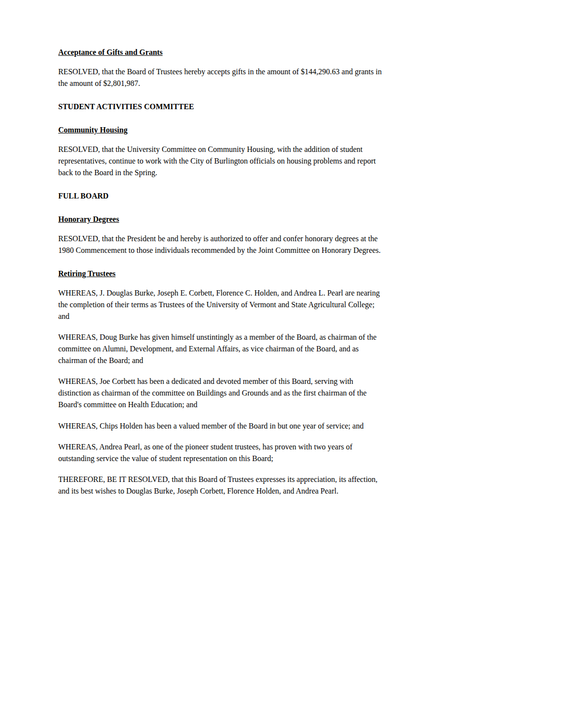Acceptance of Gifts and Grants
RESOLVED, that the Board of Trustees hereby accepts gifts in the amount of $144,290.63 and grants in the amount of $2,801,987.
Student Activities Committee
Community Housing
RESOLVED, that the University Committee on Community Housing, with the addition of student representatives, continue to work with the City of Burlington officials on housing problems and report back to the Board in the Spring.
Full Board
Honorary Degrees
RESOLVED, that the President be and hereby is authorized to offer and confer honorary degrees at the 1980 Commencement to those individuals recommended by the Joint Committee on Honorary Degrees.
Retiring Trustees
WHEREAS, J. Douglas Burke, Joseph E. Corbett, Florence C. Holden, and Andrea L. Pearl are nearing the completion of their terms as Trustees of the University of Vermont and State Agricultural College; and
WHEREAS, Doug Burke has given himself unstintingly as a member of the Board, as chairman of the committee on Alumni, Development, and External Affairs, as vice chairman of the Board, and as chairman of the Board; and
WHEREAS, Joe Corbett has been a dedicated and devoted member of this Board, serving with distinction as chairman of the committee on Buildings and Grounds and as the first chairman of the Board's committee on Health Education; and
WHEREAS, Chips Holden has been a valued member of the Board in but one year of service; and
WHEREAS, Andrea Pearl, as one of the pioneer student trustees, has proven with two years of outstanding service the value of student representation on this Board;
THEREFORE, BE IT RESOLVED, that this Board of Trustees expresses its appreciation, its affection, and its best wishes to Douglas Burke, Joseph Corbett, Florence Holden, and Andrea Pearl.